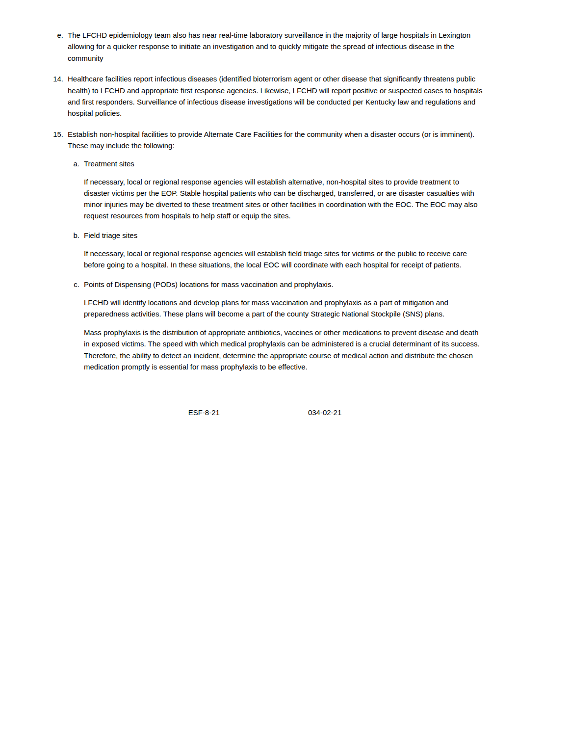e. The LFCHD epidemiology team also has near real-time laboratory surveillance in the majority of large hospitals in Lexington allowing for a quicker response to initiate an investigation and to quickly mitigate the spread of infectious disease in the community
14. Healthcare facilities report infectious diseases (identified bioterrorism agent or other disease that significantly threatens public health) to LFCHD and appropriate first response agencies. Likewise, LFCHD will report positive or suspected cases to hospitals and first responders. Surveillance of infectious disease investigations will be conducted per Kentucky law and regulations and hospital policies.
15. Establish non-hospital facilities to provide Alternate Care Facilities for the community when a disaster occurs (or is imminent). These may include the following:
a. Treatment sites
If necessary, local or regional response agencies will establish alternative, non-hospital sites to provide treatment to disaster victims per the EOP. Stable hospital patients who can be discharged, transferred, or are disaster casualties with minor injuries may be diverted to these treatment sites or other facilities in coordination with the EOC. The EOC may also request resources from hospitals to help staff or equip the sites.
b. Field triage sites
If necessary, local or regional response agencies will establish field triage sites for victims or the public to receive care before going to a hospital. In these situations, the local EOC will coordinate with each hospital for receipt of patients.
c. Points of Dispensing (PODs) locations for mass vaccination and prophylaxis.
LFCHD will identify locations and develop plans for mass vaccination and prophylaxis as a part of mitigation and preparedness activities. These plans will become a part of the county Strategic National Stockpile (SNS) plans.
Mass prophylaxis is the distribution of appropriate antibiotics, vaccines or other medications to prevent disease and death in exposed victims. The speed with which medical prophylaxis can be administered is a crucial determinant of its success. Therefore, the ability to detect an incident, determine the appropriate course of medical action and distribute the chosen medication promptly is essential for mass prophylaxis to be effective.
ESF-8-21 034-02-21